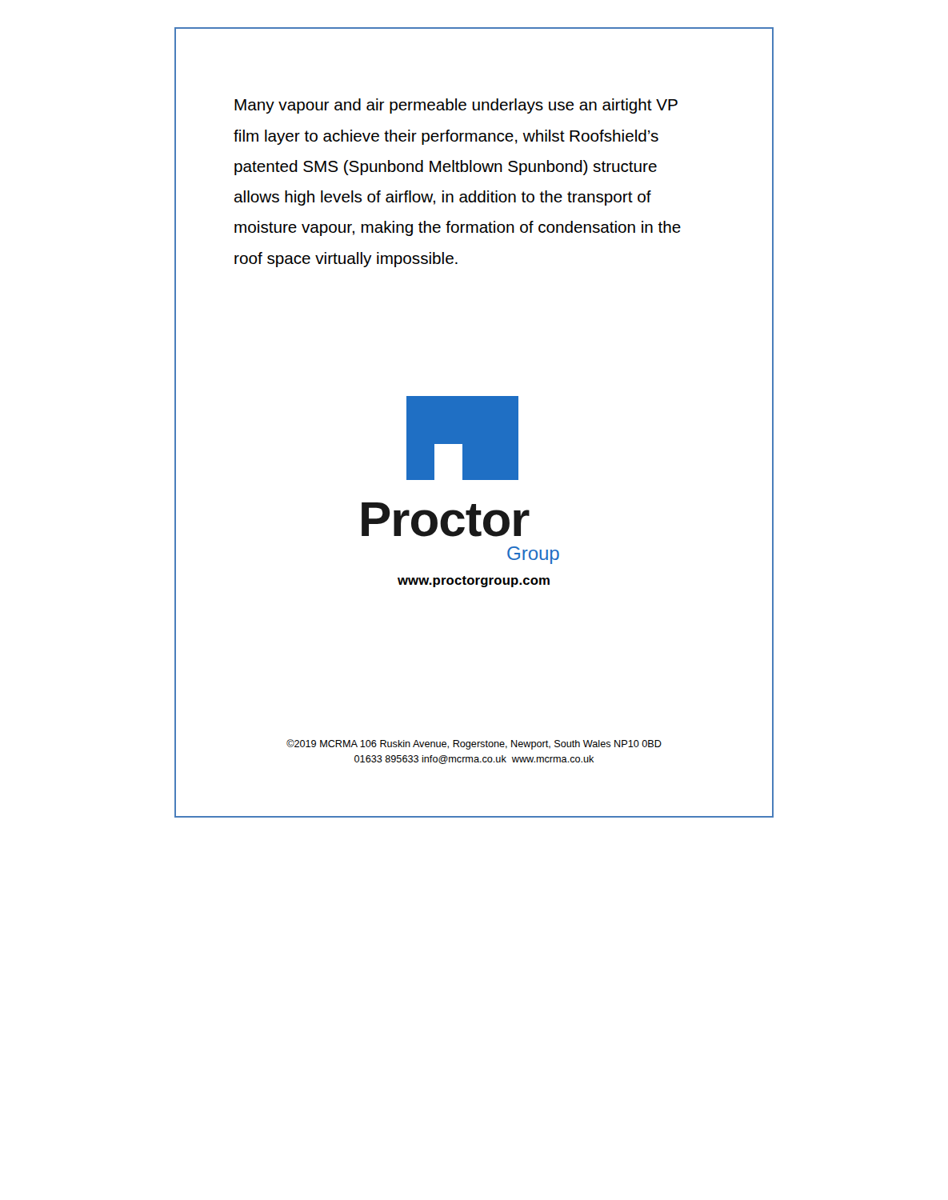Many vapour and air permeable underlays use an airtight VP film layer to achieve their performance, whilst Roofshield’s patented SMS (Spunbond Meltblown Spunbond) structure allows high levels of airflow, in addition to the transport of moisture vapour, making the formation of condensation in the roof space virtually impossible.
Proctor Group
www.proctorgroup.com
©2019 MCRMA 106 Ruskin Avenue, Rogerstone, Newport, South Wales NP10 0BD
01633 895633 info@mcrma.co.uk www.mcrma.co.uk